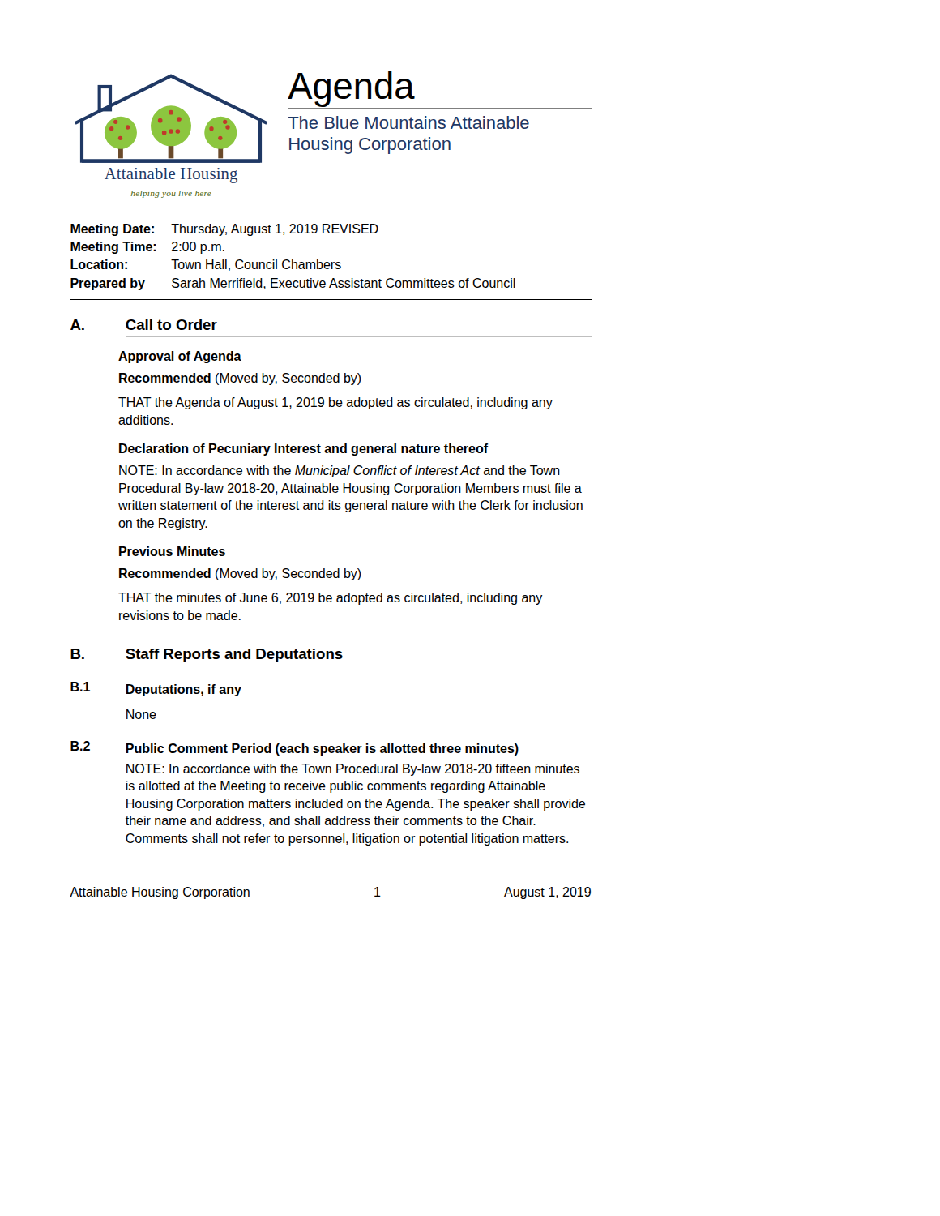Attainable Housing
helping you live here
Agenda
The Blue Mountains Attainable Housing Corporation
| Meeting Date: | Thursday, August 1, 2019 REVISED |
| Meeting Time: | 2:00 p.m. |
| Location: | Town Hall, Council Chambers |
| Prepared by | Sarah Merrifield, Executive Assistant Committees of Council |
A.
Call to Order
Approval of Agenda
Recommended (Moved by, Seconded by)
THAT the Agenda of August 1, 2019 be adopted as circulated, including any additions.
Declaration of Pecuniary Interest and general nature thereof
NOTE: In accordance with the Municipal Conflict of Interest Act and the Town Procedural By-law 2018-20, Attainable Housing Corporation Members must file a written statement of the interest and its general nature with the Clerk for inclusion on the Registry.
Previous Minutes
Recommended (Moved by, Seconded by)
THAT the minutes of June 6, 2019 be adopted as circulated, including any revisions to be made.
B.
Staff Reports and Deputations
B.1
Deputations, if any
None
B.2
Public Comment Period (each speaker is allotted three minutes)
NOTE: In accordance with the Town Procedural By-law 2018-20 fifteen minutes is allotted at the Meeting to receive public comments regarding Attainable Housing Corporation matters included on the Agenda. The speaker shall provide their name and address, and shall address their comments to the Chair. Comments shall not refer to personnel, litigation or potential litigation matters.
Attainable Housing Corporation
1
August 1, 2019